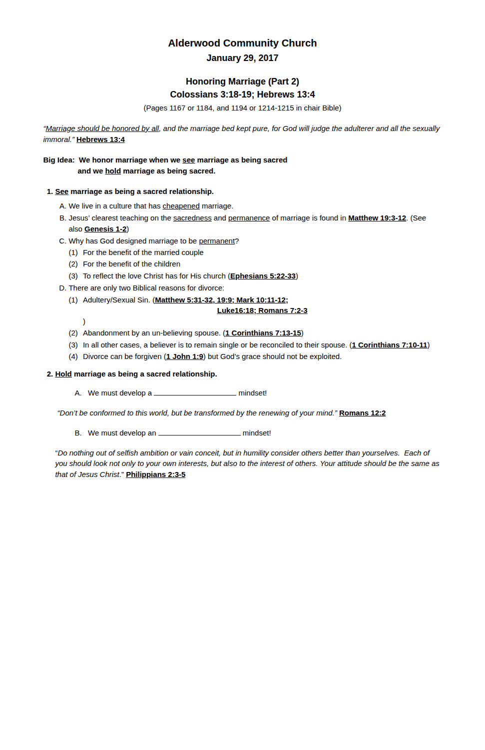Alderwood Community Church
January 29, 2017
Honoring Marriage (Part 2)
Colossians 3:18-19; Hebrews 13:4
(Pages 1167 or 1184, and 1194 or 1214-1215 in chair Bible)
“Marriage should be honored by all, and the marriage bed kept pure, for God will judge the adulterer and all the sexually immoral.” Hebrews 13:4
Big Idea: We honor marriage when we see marriage as being sacred and we hold marriage as being sacred.
See marriage as being a sacred relationship.
We live in a culture that has cheapened marriage.
Jesus’ clearest teaching on the sacredness and permanence of marriage is found in Matthew 19:3-12. (See also Genesis 1-2)
Why has God designed marriage to be permanent?
For the benefit of the married couple
For the benefit of the children
To reflect the love Christ has for His church (Ephesians 5:22-33)
There are only two Biblical reasons for divorce:
Adultery/Sexual Sin. (Matthew 5:31-32, 19:9; Mark 10:11-12;
Luke16:18; Romans 7:2-3
)
Abandonment by an un-believing spouse. (1 Corinthians 7:13-15)
In all other cases, a believer is to remain single or be reconciled to their spouse. (1 Corinthians 7:10-11)
Divorce can be forgiven (1 John 1:9) but God’s grace should not be exploited.
Hold marriage as being a sacred relationship.
A. We must develop a mindset!
“Don’t be conformed to this world, but be transformed by the renewing of your mind.” Romans 12:2
B. We must develop an mindset!
“Do nothing out of selfish ambition or vain conceit, but in humility consider others better than yourselves. Each of you should look not only to your own interests, but also to the interest of others. Your attitude should be the same as that of Jesus Christ.” Philippians 2:3-5